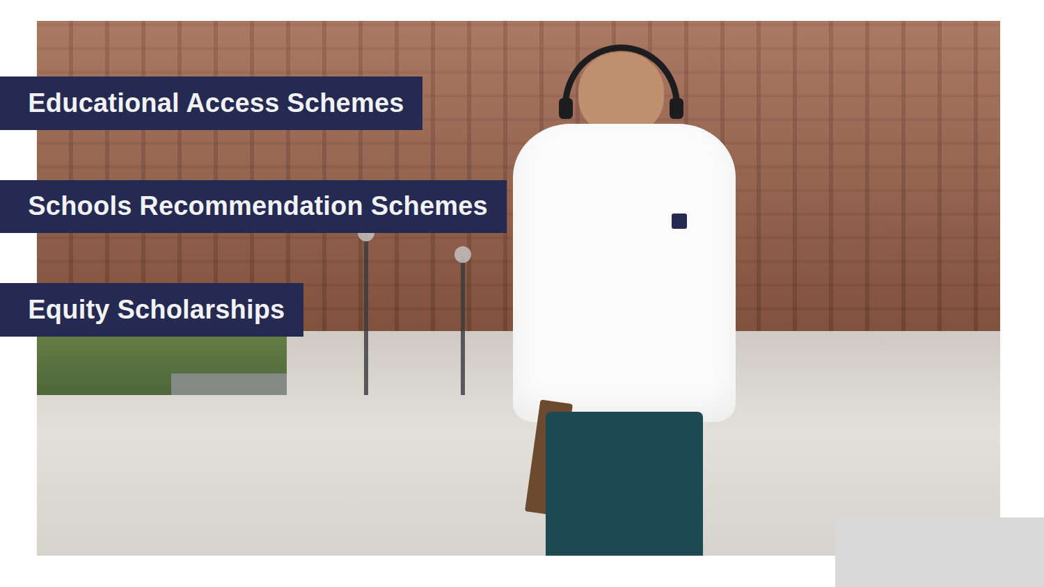Educational Access Schemes
Schools Recommendation Schemes
Equity Scholarships